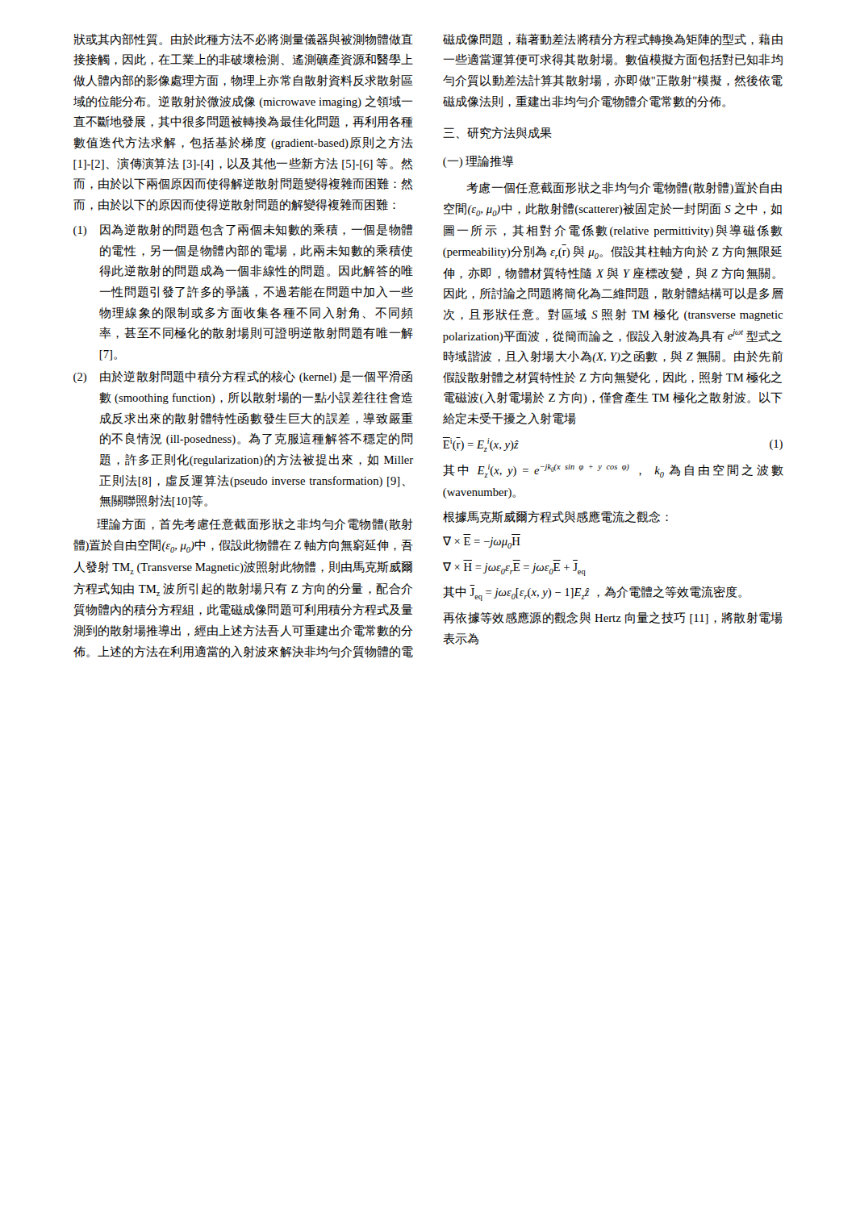狀或其內部性質。由於此種方法不必將測量儀器與被測物體做直接接觸，因此，在工業上的非破壞檢測、遙測礦產資源和醫學上做人體內部的影像處理方面，物理上亦常自散射資料反求散射區域的位能分布。逆散射於微波成像 (microwave imaging) 之領域一直不斷地發展，其中很多問題被轉換為最佳化問題，再利用各種數值迭代方法求解，包括基於梯度 (gradient-based)原則之方法 [1]-[2]、演傳演算法 [3]-[4]，以及其他一些新方法 [5]-[6] 等。然而，由於以下兩個原因而使得解逆散射問題變得複雜而困難：然而，由於以下的原因而使得逆散射問題的解變得複雜而困難：
(1) 因為逆散射的問題包含了兩個未知數的乘積，一個是物體的電性，另一個是物體內部的電場，此兩未知數的乘積使得此逆散射的問題成為一個非線性的問題。因此解答的唯一性問題引發了許多的爭議，不過若能在問題中加入一些物理線象的限制或多方面收集各種不同入射角、不同頻率，甚至不同極化的散射場則可證明逆散射問題有唯一解 [7]。
(2) 由於逆散射問題中積分方程式的核心 (kernel) 是一個平滑函數 (smoothing function)，所以散射場的一點小誤差往往會造成反求出來的散射體特性函數發生巨大的誤差，導致嚴重的不良情況 (ill-posedness)。為了克服這種解答不穩定的問題，許多正則化(regularization)的方法被提出來，如 Miller 正則法[8]，虛反運算法(pseudo inverse transformation) [9]、無關聯照射法[10]等。
理論方面，首先考慮任意截面形狀之非均勻介電物體(散射體)置於自由空間(ε0, μ0) 中，假設此物體在 Z 軸方向無窮延伸，吾人發射 TMz (Transverse Magnetic)波照射此物體，則由馬克斯威爾方程式知由 TMz 波所引起的散射場只有 Z 方向的分量，配合介質物體內的積分方程組，此電磁成像問題可利用積分方程式及量測到的散射場推導出，經由上述方法吾人可重建出介電常數的分佈。上述的方法在利用適當的入射波來解決非均勻介質物體的電磁成像問題，藉著動差法將積分方程式轉換為矩陣的型式，藉由一些適當運算便可求得其散射場。數值模擬方面包括對已知非均勻介質以動差法計算其散射場，亦即做"正散射"模擬，然後依電磁成像法則，重建出非均勻介電物體介電常數的分佈。
三、研究方法與成果
(一) 理論推導
考慮一個任意截面形狀之非均勻介電物體(散射體)置於自由空間(ε0, μ0) 中，此散射體(scatterer)被固定於一封閉面 S 之中，如圖一所示，其相對介電係數(relative permittivity)與導磁係數 (permeability)分別為 εr(r) 與 μ0。假設其柱軸方向於 Z 方向無限延伸，亦即，物體材質特性隨 X 與 Y 座標改變，與 Z 方向無關。因此，所討論之問題將簡化為二維問題，散射體結構可以是多層次，且形狀任意。對區域 S 照射 TM 極化 (transverse magnetic polarization)平面波，從簡而論之，假設入射波為具有 ejωt 型式之時域諧波，且入射場大小為(X, Y) 之函數，與 Z 無關。由於先前假設散射體之材質特性於 Z 方向無變化，因此，照射 TM 極化之電磁波(入射電場於 Z 方向)，僅會產生 TM 極化之散射波。以下給定未受干擾之入射電場
(1) Ei(r) = Ezi(x, y)ẑ
其中 Ezi(x, y) = e−jk0(x sin φ + y cos φ) ， k0 為自由空間之波數(wavenumber)。
根據馬克斯威爾方程式與感應電流之觀念：
∇ × E = −jωμ0 H
∇ × H = jωε0εr E = jωε0 E + Jeq
其中 Jeq = jωε0[εr(x, y) − 1]Ezẑ ，為介電體之等效電流密度。
再依據等效感應源的觀念與 Hertz 向量之技巧 [11]，將散射電場表示為